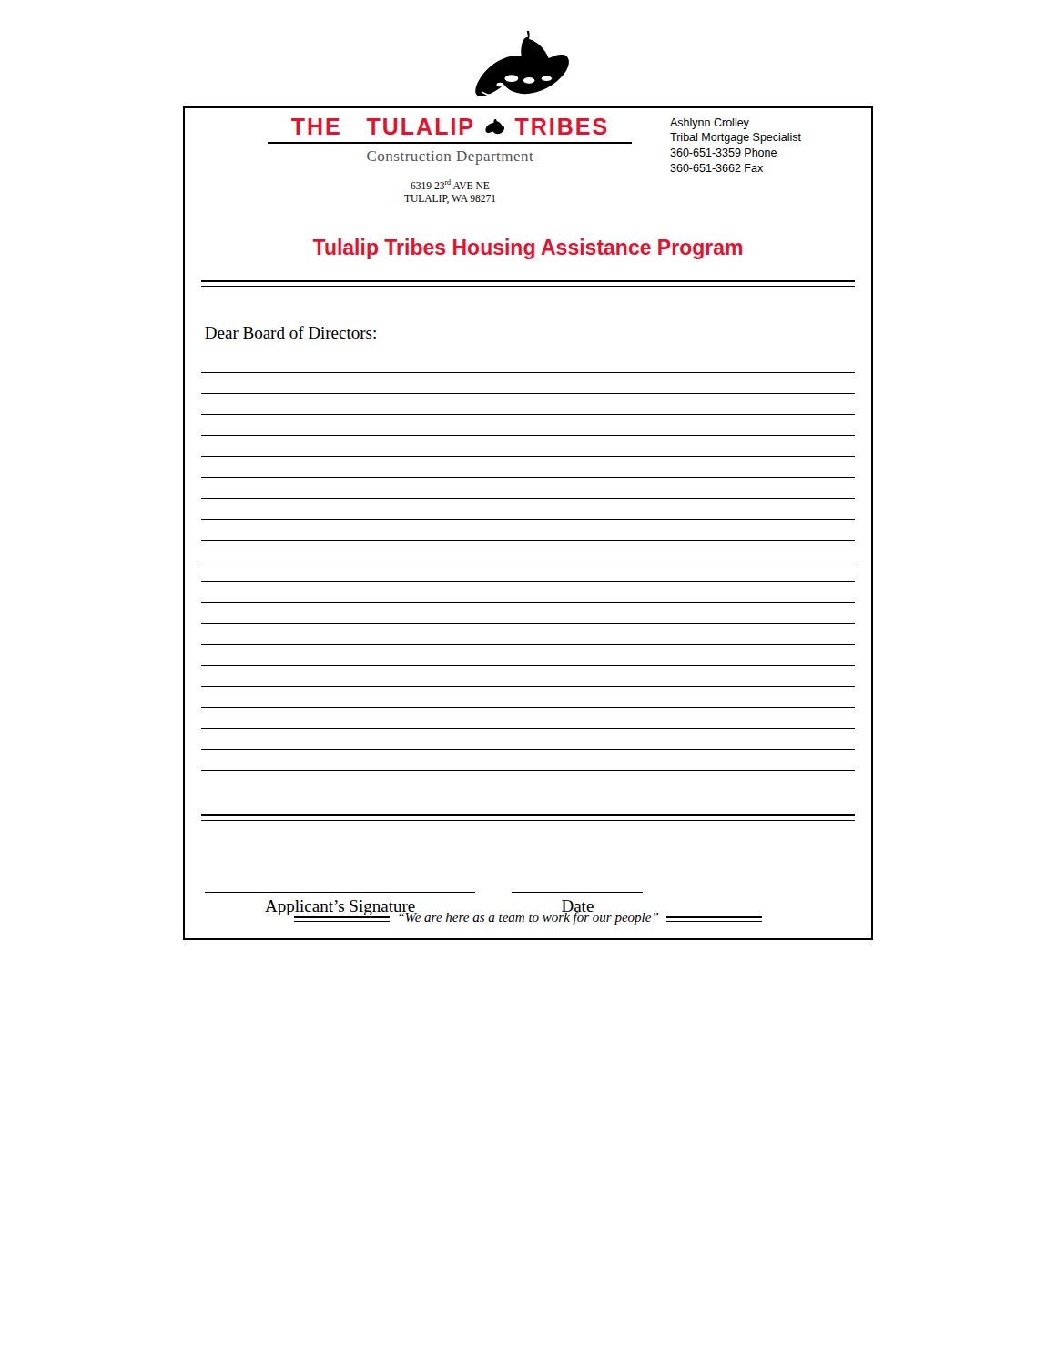THE TULALIP TRIBES
Construction Department
6319 23rd AVE NE
TULALIP, WA 98271
Ashlynn Crolley
Tribal Mortgage Specialist
360-651-3359 Phone
360-651-3662 Fax
Tulalip Tribes Housing Assistance Program
Dear Board of Directors:
Applicant’s Signature
Date
“We are here as a team to work for our people”